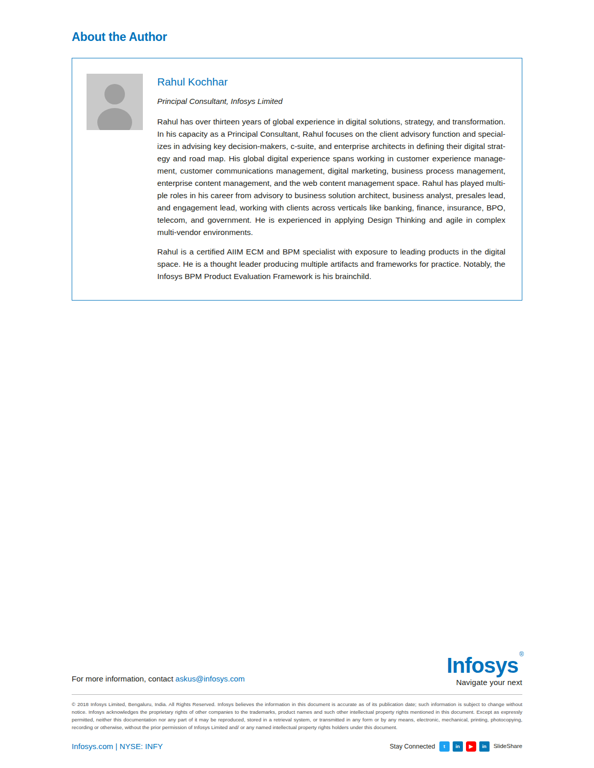About the Author
Rahul Kochhar
Principal Consultant, Infosys Limited
Rahul has over thirteen years of global experience in digital solutions, strategy, and transformation. In his capacity as a Principal Consultant, Rahul focuses on the client advisory function and specializes in advising key decision-makers, c-suite, and enterprise architects in defining their digital strategy and road map. His global digital experience spans working in customer experience management, customer communications management, digital marketing, business process management, enterprise content management, and the web content management space. Rahul has played multiple roles in his career from advisory to business solution architect, business analyst, presales lead, and engagement lead, working with clients across verticals like banking, finance, insurance, BPO, telecom, and government. He is experienced in applying Design Thinking and agile in complex multi-vendor environments.
Rahul is a certified AIIM ECM and BPM specialist with exposure to leading products in the digital space. He is a thought leader producing multiple artifacts and frameworks for practice. Notably, the Infosys BPM Product Evaluation Framework is his brainchild.
For more information, contact askus@infosys.com
Infosys®
Navigate your next
© 2018 Infosys Limited, Bengaluru, India. All Rights Reserved. Infosys believes the information in this document is accurate as of its publication date; such information is subject to change without notice. Infosys acknowledges the proprietary rights of other companies to the trademarks, product names and such other intellectual property rights mentioned in this document. Except as expressly permitted, neither this documentation nor any part of it may be reproduced, stored in a retrieval system, or transmitted in any form or by any means, electronic, mechanical, printing, photocopying, recording or otherwise, without the prior permission of Infosys Limited and/ or any named intellectual property rights holders under this document.
Infosys.com | NYSE: INFY
Stay Connected t in ▶ in SlideShare